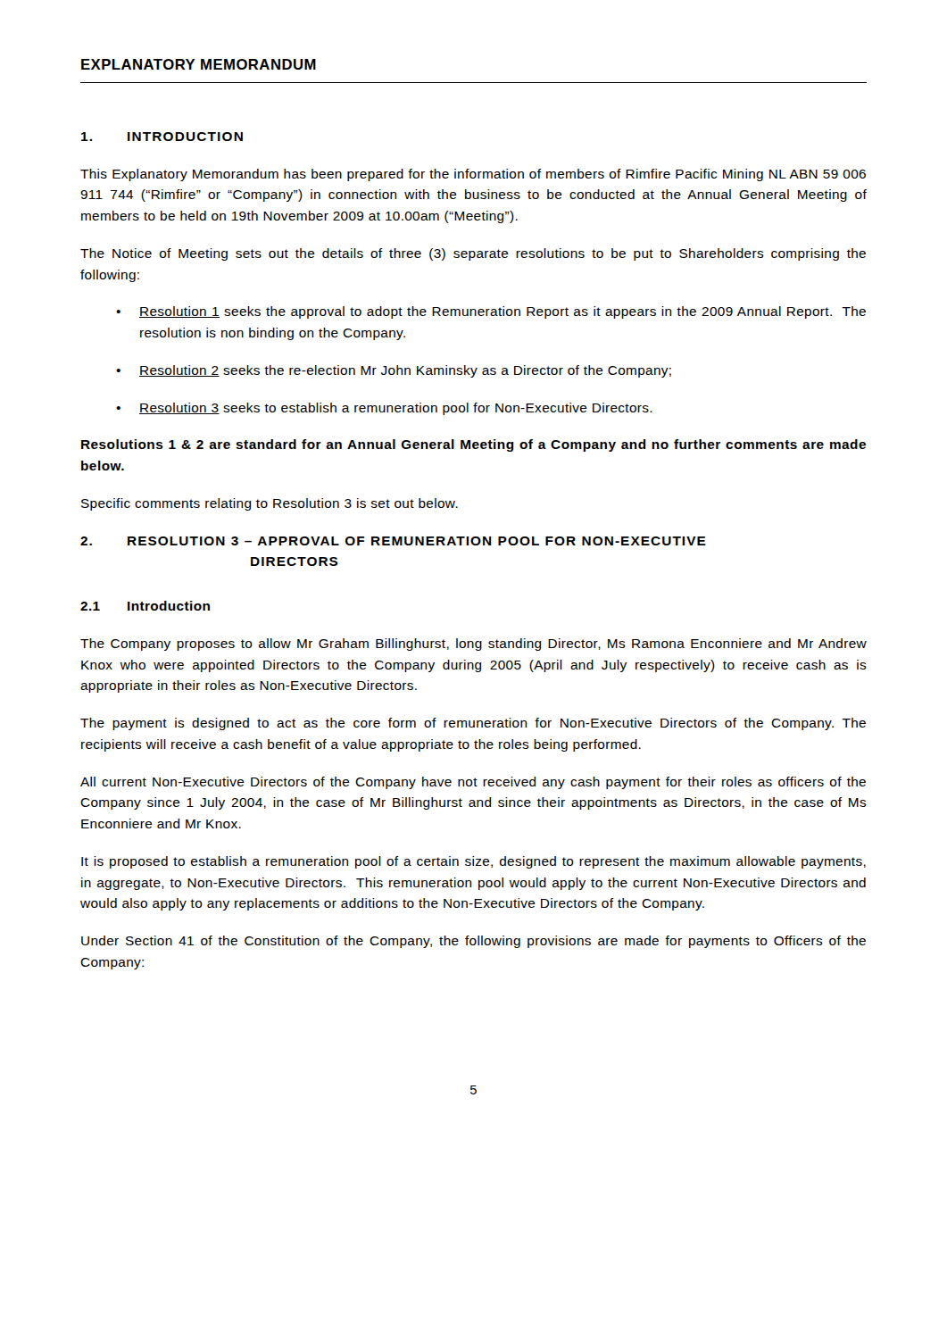EXPLANATORY MEMORANDUM
1. INTRODUCTION
This Explanatory Memorandum has been prepared for the information of members of Rimfire Pacific Mining NL ABN 59 006 911 744 (“Rimfire” or “Company”) in connection with the business to be conducted at the Annual General Meeting of members to be held on 19th November 2009 at 10.00am (“Meeting”).
The Notice of Meeting sets out the details of three (3) separate resolutions to be put to Shareholders comprising the following:
Resolution 1 seeks the approval to adopt the Remuneration Report as it appears in the 2009 Annual Report. The resolution is non binding on the Company.
Resolution 2 seeks the re-election Mr John Kaminsky as a Director of the Company;
Resolution 3 seeks to establish a remuneration pool for Non-Executive Directors.
Resolutions 1 & 2 are standard for an Annual General Meeting of a Company and no further comments are made below.
Specific comments relating to Resolution 3 is set out below.
2. RESOLUTION 3 – APPROVAL OF REMUNERATION POOL FOR NON-EXECUTIVEDIRECTORS
2.1 Introduction
The Company proposes to allow Mr Graham Billinghurst, long standing Director, Ms Ramona Enconniere and Mr Andrew Knox who were appointed Directors to the Company during 2005 (April and July respectively) to receive cash as is appropriate in their roles as Non-Executive Directors.
The payment is designed to act as the core form of remuneration for Non-Executive Directors of the Company. The recipients will receive a cash benefit of a value appropriate to the roles being performed.
All current Non-Executive Directors of the Company have not received any cash payment for their roles as officers of the Company since 1 July 2004, in the case of Mr Billinghurst and since their appointments as Directors, in the case of Ms Enconniere and Mr Knox.
It is proposed to establish a remuneration pool of a certain size, designed to represent the maximum allowable payments, in aggregate, to Non-Executive Directors. This remuneration pool would apply to the current Non-Executive Directors and would also apply to any replacements or additions to the Non-Executive Directors of the Company.
Under Section 41 of the Constitution of the Company, the following provisions are made for payments to Officers of the Company:
5